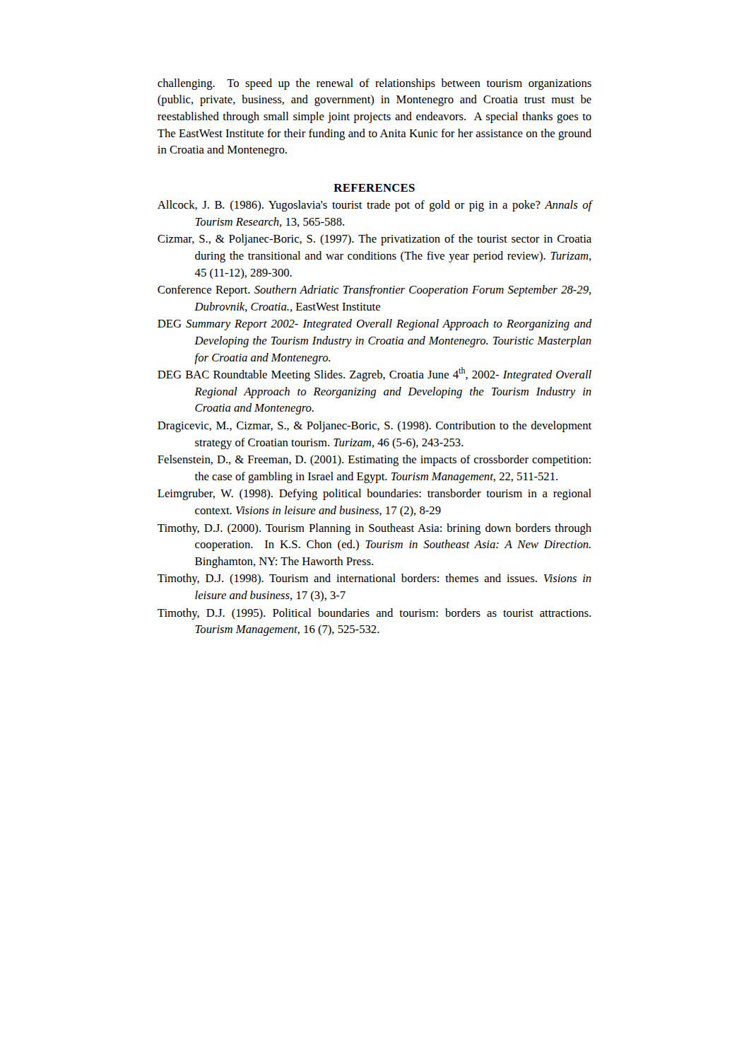challenging. To speed up the renewal of relationships between tourism organizations (public, private, business, and government) in Montenegro and Croatia trust must be reestablished through small simple joint projects and endeavors. A special thanks goes to The EastWest Institute for their funding and to Anita Kunic for her assistance on the ground in Croatia and Montenegro.
REFERENCES
Allcock, J. B. (1986). Yugoslavia's tourist trade pot of gold or pig in a poke? Annals of Tourism Research, 13, 565-588.
Cizmar, S., & Poljanec-Boric, S. (1997). The privatization of the tourist sector in Croatia during the transitional and war conditions (The five year period review). Turizam, 45 (11-12), 289-300.
Conference Report. Southern Adriatic Transfrontier Cooperation Forum September 28-29, Dubrovnik, Croatia., EastWest Institute
DEG Summary Report 2002- Integrated Overall Regional Approach to Reorganizing and Developing the Tourism Industry in Croatia and Montenegro. Touristic Masterplan for Croatia and Montenegro.
DEG BAC Roundtable Meeting Slides. Zagreb, Croatia June 4th, 2002- Integrated Overall Regional Approach to Reorganizing and Developing the Tourism Industry in Croatia and Montenegro.
Dragicevic, M., Cizmar, S., & Poljanec-Boric, S. (1998). Contribution to the development strategy of Croatian tourism. Turizam, 46 (5-6), 243-253.
Felsenstein, D., & Freeman, D. (2001). Estimating the impacts of crossborder competition: the case of gambling in Israel and Egypt. Tourism Management, 22, 511-521.
Leimgruber, W. (1998). Defying political boundaries: transborder tourism in a regional context. Visions in leisure and business, 17 (2), 8-29
Timothy, D.J. (2000). Tourism Planning in Southeast Asia: brining down borders through cooperation. In K.S. Chon (ed.) Tourism in Southeast Asia: A New Direction. Binghamton, NY: The Haworth Press.
Timothy, D.J. (1998). Tourism and international borders: themes and issues. Visions in leisure and business, 17 (3), 3-7
Timothy, D.J. (1995). Political boundaries and tourism: borders as tourist attractions. Tourism Management, 16 (7), 525-532.